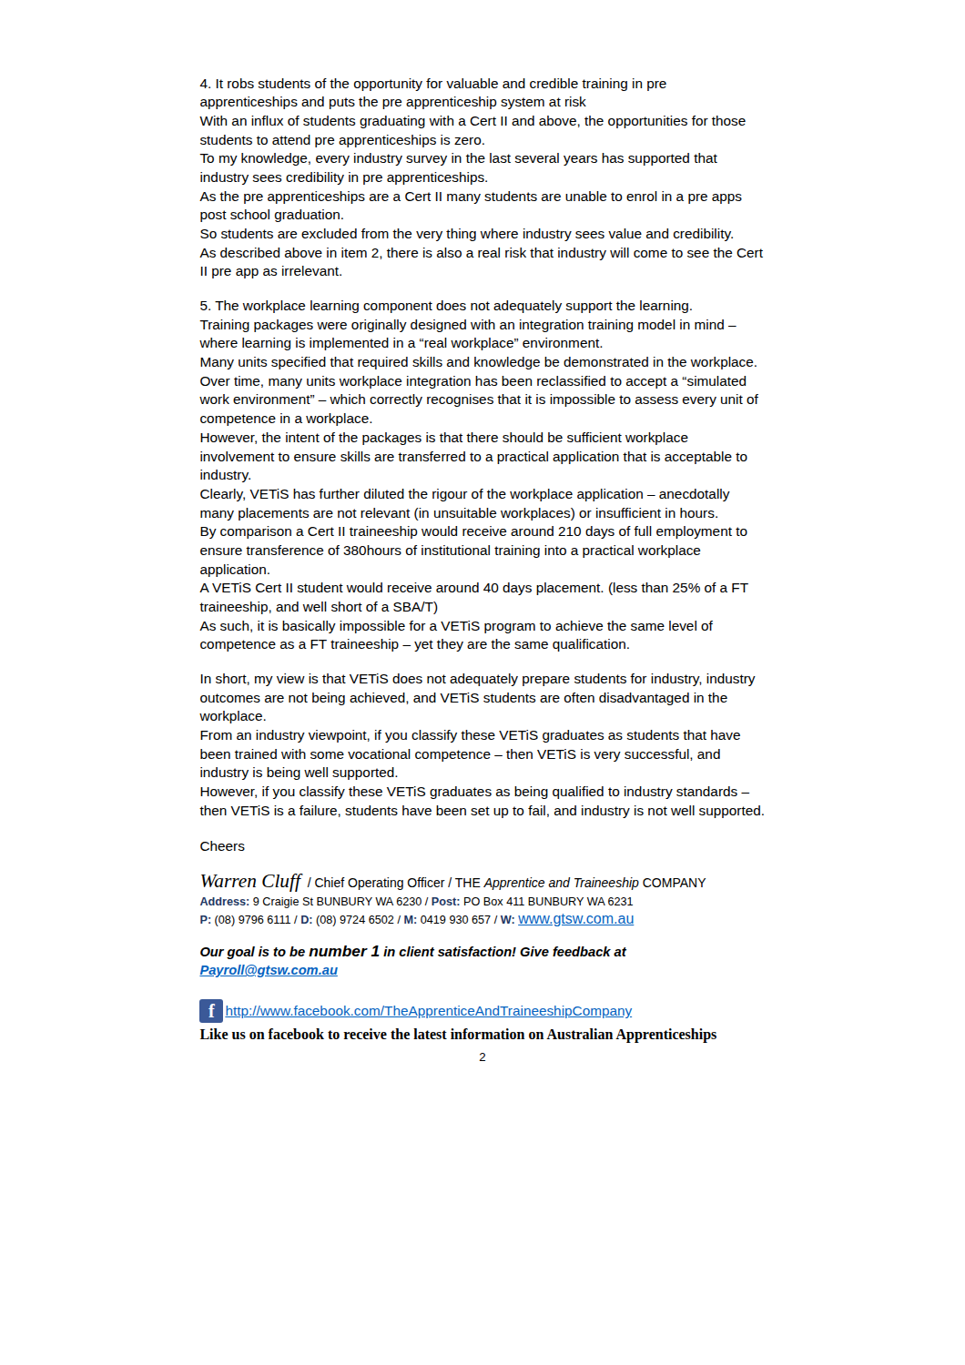4. It robs students of the opportunity for valuable and credible training in pre apprenticeships and puts the pre apprenticeship system at risk
With an influx of students graduating with a Cert II and above, the opportunities for those students to attend pre apprenticeships is zero.
To my knowledge, every industry survey in the last several years has supported that industry sees credibility in pre apprenticeships.
As the pre apprenticeships are a Cert II many students are unable to enrol in a pre apps post school graduation.
So students are excluded from the very thing where industry sees value and credibility.
As described above in item 2, there is also a real risk that industry will come to see the Cert II pre app as irrelevant.
5. The workplace learning component does not adequately support the learning.
Training packages were originally designed with an integration training model in mind – where learning is implemented in a “real workplace” environment.
Many units specified that required skills and knowledge be demonstrated in the workplace.
Over time, many units workplace integration has been reclassified to accept a “simulated work environment” – which correctly recognises that it is impossible to assess every unit of competence in a workplace.
However, the intent of the packages is that there should be sufficient workplace involvement to ensure skills are transferred to a practical application that is acceptable to industry.
Clearly, VETiS has further diluted the rigour of the workplace application – anecdotally many placements are not relevant (in unsuitable workplaces) or insufficient in hours.
By comparison a Cert II traineeship would receive around 210 days of full employment to ensure transference of 380hours of institutional training into a practical workplace application.
A VETiS Cert II student would receive around 40 days placement. (less than 25% of a FT traineeship, and well short of a SBA/T)
As such, it is basically impossible for a VETiS program to achieve the same level of competence as a FT traineeship – yet they are the same qualification.
In short, my view is that VETiS does not adequately prepare students for industry, industry outcomes are not being achieved, and VETiS students are often disadvantaged in the workplace.
From an industry viewpoint, if you classify these VETiS graduates as students that have been trained with some vocational competence – then VETiS is very successful, and industry is being well supported.
However, if you classify these VETiS graduates as being qualified to industry standards – then VETiS is a failure, students have been set up to fail, and industry is not well supported.
Cheers
Warren Cluff / Chief Operating Officer / THE Apprentice and Traineeship COMPANY
Address: 9 Craigie St BUNBURY WA 6230 / Post: PO Box 411 BUNBURY WA 6231
P: (08) 9796 6111 / D: (08) 9724 6502 / M: 0419 930 657 / W: www.gtsw.com.au
Our goal is to be number 1 in client satisfaction! Give feedback at Payroll@gtsw.com.au
fhttp://www.facebook.com/TheApprenticeAndTraineeshipCompany
Like us on facebook to receive the latest information on Australian Apprenticeships
2